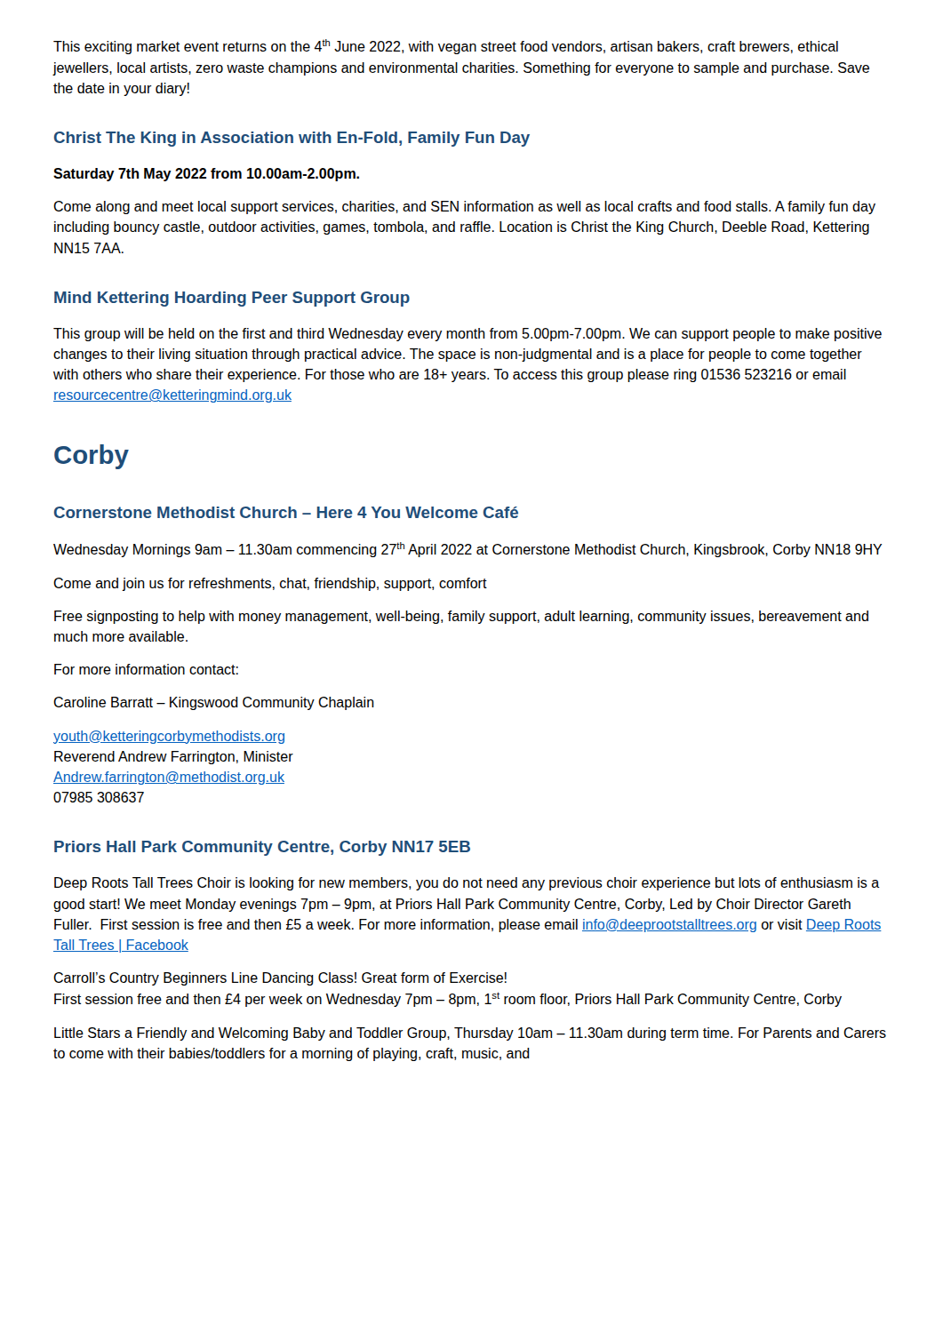This exciting market event returns on the 4th June 2022, with vegan street food vendors, artisan bakers, craft brewers, ethical jewellers, local artists, zero waste champions and environmental charities. Something for everyone to sample and purchase. Save the date in your diary!
Christ The King in Association with En-Fold, Family Fun Day
Saturday 7th May 2022 from 10.00am-2.00pm.
Come along and meet local support services, charities, and SEN information as well as local crafts and food stalls. A family fun day including bouncy castle, outdoor activities, games, tombola, and raffle. Location is Christ the King Church, Deeble Road, Kettering NN15 7AA.
Mind Kettering Hoarding Peer Support Group
This group will be held on the first and third Wednesday every month from 5.00pm-7.00pm. We can support people to make positive changes to their living situation through practical advice. The space is non-judgmental and is a place for people to come together with others who share their experience. For those who are 18+ years. To access this group please ring 01536 523216 or email resourcecentre@ketteringmind.org.uk
Corby
Cornerstone Methodist Church – Here 4 You Welcome Café
Wednesday Mornings 9am – 11.30am commencing 27th April 2022 at Cornerstone Methodist Church, Kingsbrook, Corby NN18 9HY
Come and join us for refreshments, chat, friendship, support, comfort
Free signposting to help with money management, well-being, family support, adult learning, community issues, bereavement and much more available.
For more information contact:
Caroline Barratt – Kingswood Community Chaplain
youth@ketteringcorbymethodists.org
Reverend Andrew Farrington, Minister
Andrew.farrington@methodist.org.uk
07985 308637
Priors Hall Park Community Centre, Corby NN17 5EB
Deep Roots Tall Trees Choir is looking for new members, you do not need any previous choir experience but lots of enthusiasm is a good start! We meet Monday evenings 7pm – 9pm, at Priors Hall Park Community Centre, Corby, Led by Choir Director Gareth Fuller. First session is free and then £5 a week. For more information, please email info@deeprootstalltrees.org or visit Deep Roots Tall Trees | Facebook
Carroll’s Country Beginners Line Dancing Class! Great form of Exercise!
First session free and then £4 per week on Wednesday 7pm – 8pm, 1st room floor, Priors Hall Park Community Centre, Corby
Little Stars a Friendly and Welcoming Baby and Toddler Group, Thursday 10am – 11.30am during term time. For Parents and Carers to come with their babies/toddlers for a morning of playing, craft, music, and